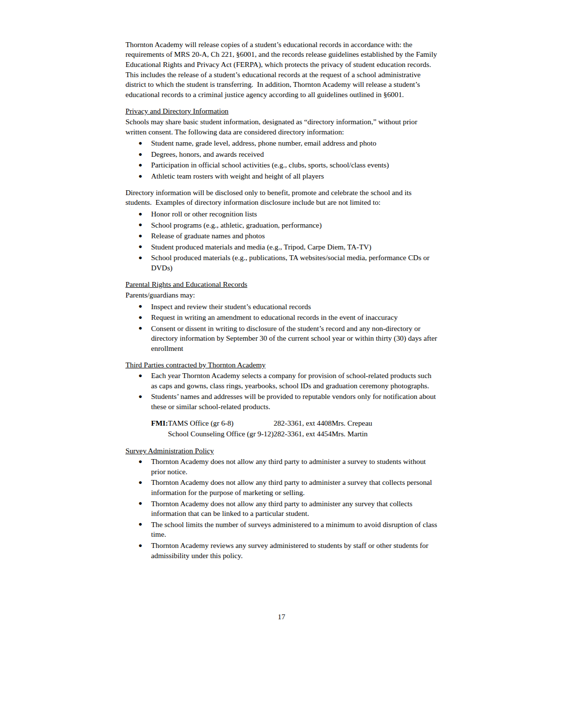Thornton Academy will release copies of a student’s educational records in accordance with: the requirements of MRS 20-A, Ch 221, §6001, and the records release guidelines established by the Family Educational Rights and Privacy Act (FERPA), which protects the privacy of student education records. This includes the release of a student’s educational records at the request of a school administrative district to which the student is transferring. In addition, Thornton Academy will release a student’s educational records to a criminal justice agency according to all guidelines outlined in §6001.
Privacy and Directory Information
Schools may share basic student information, designated as “directory information,” without prior written consent. The following data are considered directory information:
Student name, grade level, address, phone number, email address and photo
Degrees, honors, and awards received
Participation in official school activities (e.g., clubs, sports, school/class events)
Athletic team rosters with weight and height of all players
Directory information will be disclosed only to benefit, promote and celebrate the school and its students. Examples of directory information disclosure include but are not limited to:
Honor roll or other recognition lists
School programs (e.g., athletic, graduation, performance)
Release of graduate names and photos
Student produced materials and media (e.g., Tripod, Carpe Diem, TA-TV)
School produced materials (e.g., publications, TA websites/social media, performance CDs or DVDs)
Parental Rights and Educational Records
Parents/guardians may:
Inspect and review their student’s educational records
Request in writing an amendment to educational records in the event of inaccuracy
Consent or dissent in writing to disclosure of the student’s record and any non-directory or directory information by September 30 of the current school year or within thirty (30) days after enrollment
Third Parties contracted by Thornton Academy
Each year Thornton Academy selects a company for provision of school-related products such as caps and gowns, class rings, yearbooks, school IDs and graduation ceremony photographs.
Students’ names and addresses will be provided to reputable vendors only for notification about these or similar school-related products.
| FMI: | TAMS Office (gr 6-8) | 282-3361, ext 4408 | Mrs. Crepeau |
| | School Counseling Office (gr 9-12) | 282-3361, ext 4454 | Mrs. Martin |
Survey Administration Policy
Thornton Academy does not allow any third party to administer a survey to students without prior notice.
Thornton Academy does not allow any third party to administer a survey that collects personal information for the purpose of marketing or selling.
Thornton Academy does not allow any third party to administer any survey that collects information that can be linked to a particular student.
The school limits the number of surveys administered to a minimum to avoid disruption of class time.
Thornton Academy reviews any survey administered to students by staff or other students for admissibility under this policy.
17